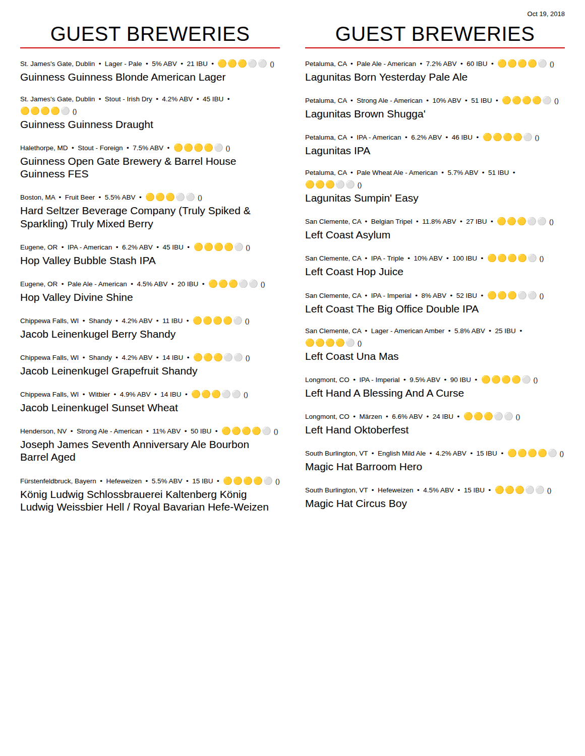Oct 19, 2018
GUEST BREWERIES
St. James's Gate, Dublin • Lager - Pale • 5% ABV • 21 IBU • 🟡🟡🟡⚪⚪ ()
Guinness Guinness Blonde American Lager
St. James's Gate, Dublin • Stout - Irish Dry • 4.2% ABV • 45 IBU • 🟡🟡🟡🟡⚪ ()
Guinness Guinness Draught
Halethorpe, MD • Stout - Foreign • 7.5% ABV • 🟡🟡🟡🟡⚪ ()
Guinness Open Gate Brewery & Barrel House Guinness FES
Boston, MA • Fruit Beer • 5.5% ABV • 🟡🟡🟡⚪⚪ ()
Hard Seltzer Beverage Company (Truly Spiked & Sparkling) Truly Mixed Berry
Eugene, OR • IPA - American • 6.2% ABV • 45 IBU • 🟡🟡🟡🟡⚪ ()
Hop Valley Bubble Stash IPA
Eugene, OR • Pale Ale - American • 4.5% ABV • 20 IBU • 🟡🟡🟡⚪⚪ ()
Hop Valley Divine Shine
Chippewa Falls, WI • Shandy • 4.2% ABV • 11 IBU • 🟡🟡🟡🟡⚪ ()
Jacob Leinenkugel Berry Shandy
Chippewa Falls, WI • Shandy • 4.2% ABV • 14 IBU • 🟡🟡🟡⚪⚪ ()
Jacob Leinenkugel Grapefruit Shandy
Chippewa Falls, WI • Witbier • 4.9% ABV • 14 IBU • 🟡🟡🟡⚪⚪ ()
Jacob Leinenkugel Sunset Wheat
Henderson, NV • Strong Ale - American • 11% ABV • 50 IBU • 🟡🟡🟡🟡⚪ ()
Joseph James Seventh Anniversary Ale Bourbon Barrel Aged
Fürstenfeldbruck, Bayern • Hefeweizen • 5.5% ABV • 15 IBU • 🟡🟡🟡🟡⚪ ()
König Ludwig Schlossbrauerei Kaltenberg König Ludwig Weissbier Hell / Royal Bavarian Hefe-Weizen
GUEST BREWERIES
Petaluma, CA • Pale Ale - American • 7.2% ABV • 60 IBU • 🟡🟡🟡🟡⚪ ()
Lagunitas Born Yesterday Pale Ale
Petaluma, CA • Strong Ale - American • 10% ABV • 51 IBU • 🟡🟡🟡🟡⚪ ()
Lagunitas Brown Shugga'
Petaluma, CA • IPA - American • 6.2% ABV • 46 IBU • 🟡🟡🟡🟡⚪ ()
Lagunitas IPA
Petaluma, CA • Pale Wheat Ale - American • 5.7% ABV • 51 IBU • 🟡🟡🟡⚪⚪ ()
Lagunitas Sumpin' Easy
San Clemente, CA • Belgian Tripel • 11.8% ABV • 27 IBU • 🟡🟡🟡⚪⚪ ()
Left Coast Asylum
San Clemente, CA • IPA - Triple • 10% ABV • 100 IBU • 🟡🟡🟡🟡⚪ ()
Left Coast Hop Juice
San Clemente, CA • IPA - Imperial • 8% ABV • 52 IBU • 🟡🟡🟡⚪⚪ ()
Left Coast The Big Office Double IPA
San Clemente, CA • Lager - American Amber • 5.8% ABV • 25 IBU • 🟡🟡🟡🟡⚪ ()
Left Coast Una Mas
Longmont, CO • IPA - Imperial • 9.5% ABV • 90 IBU • 🟡🟡🟡🟡⚪ ()
Left Hand A Blessing And A Curse
Longmont, CO • Märzen • 6.6% ABV • 24 IBU • 🟡🟡🟡⚪⚪ ()
Left Hand Oktoberfest
South Burlington, VT • English Mild Ale • 4.2% ABV • 15 IBU • 🟡🟡🟡🟡⚪ ()
Magic Hat Barroom Hero
South Burlington, VT • Hefeweizen • 4.5% ABV • 15 IBU • 🟡🟡🟡⚪⚪ ()
Magic Hat Circus Boy